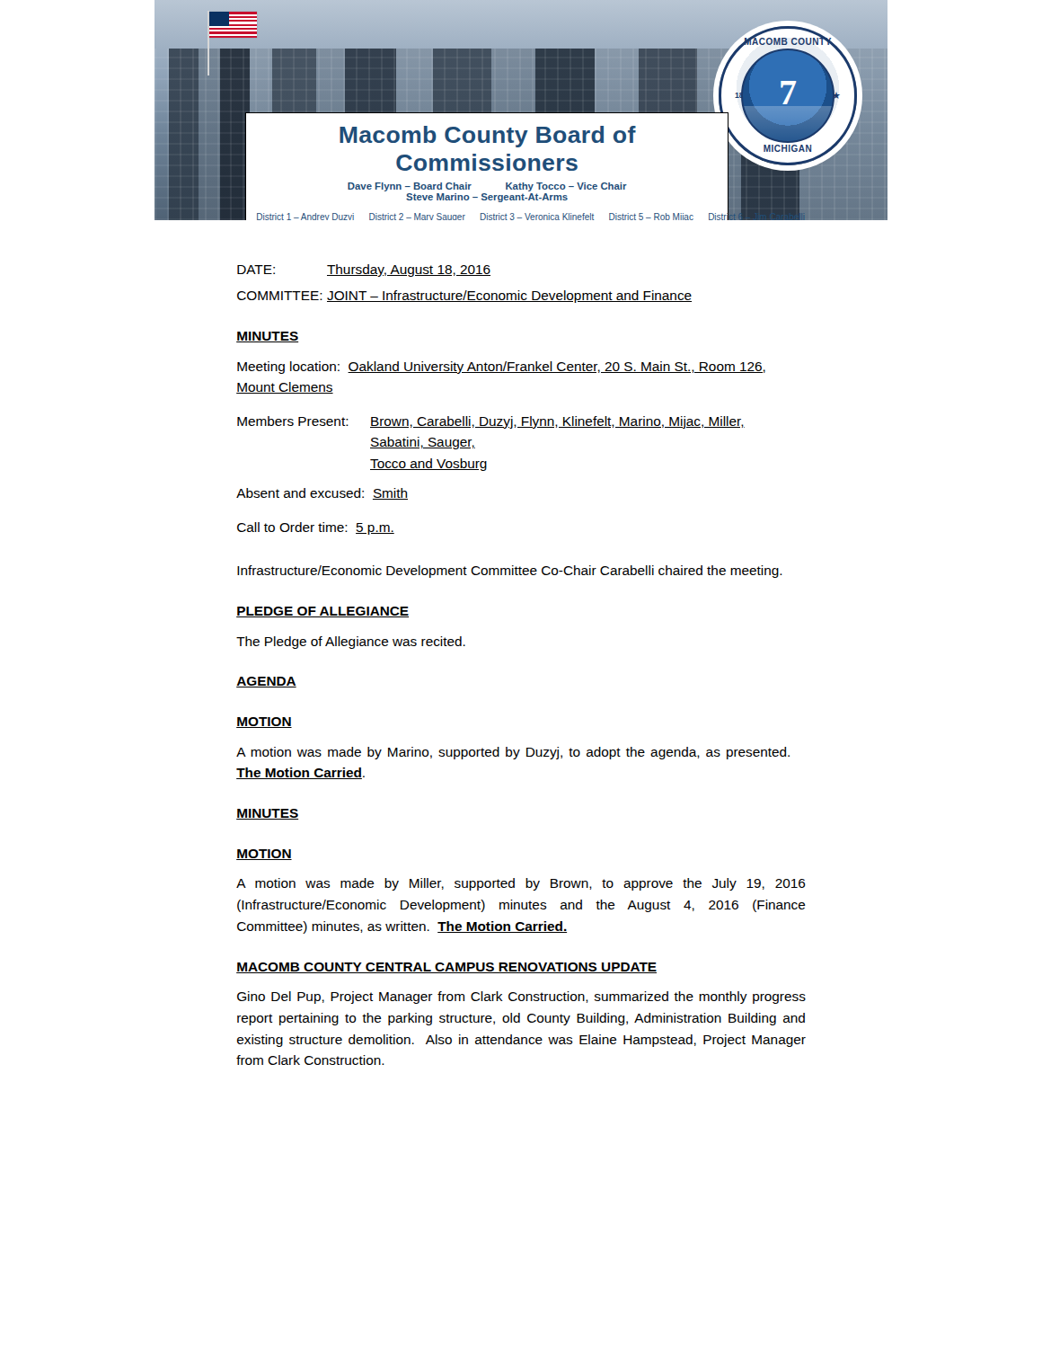MACOMB COUNTY MICHIGAN
1818
★
Macomb County Board of Commissioners
Dave Flynn – Board Chair Kathy Tocco – Vice Chair Steve Marino – Sergeant-At-Arms
District 1 – Andrey Duzyj District 2 – Marv Sauger District 3 – Veronica Klinefelt District 5 – Rob Mijac District 6 – Jim Carabelli District 7 – Don Brown District 8 – Kathy Vosburg District 9 – Fred Miller District 12 – Bob Smith District 13 – Joe Sabatini
DATE: Thursday, August 18, 2016
COMMITTEE: JOINT – Infrastructure/Economic Development and Finance
MINUTES
Meeting location: Oakland University Anton/Frankel Center, 20 S. Main St., Room 126, Mount Clemens
Members Present: Brown, Carabelli, Duzyj, Flynn, Klinefelt, Marino, Mijac, Miller, Sabatini, Sauger, Tocco and Vosburg
Absent and excused: Smith
Call to Order time: 5 p.m.
Infrastructure/Economic Development Committee Co-Chair Carabelli chaired the meeting.
PLEDGE OF ALLEGIANCE
The Pledge of Allegiance was recited.
AGENDA
MOTION
A motion was made by Marino, supported by Duzyj, to adopt the agenda, as presented. The Motion Carried.
MINUTES
MOTION
A motion was made by Miller, supported by Brown, to approve the July 19, 2016 (Infrastructure/Economic Development) minutes and the August 4, 2016 (Finance Committee) minutes, as written. The Motion Carried.
MACOMB COUNTY CENTRAL CAMPUS RENOVATIONS UPDATE
Gino Del Pup, Project Manager from Clark Construction, summarized the monthly progress report pertaining to the parking structure, old County Building, Administration Building and existing structure demolition. Also in attendance was Elaine Hampstead, Project Manager from Clark Construction.